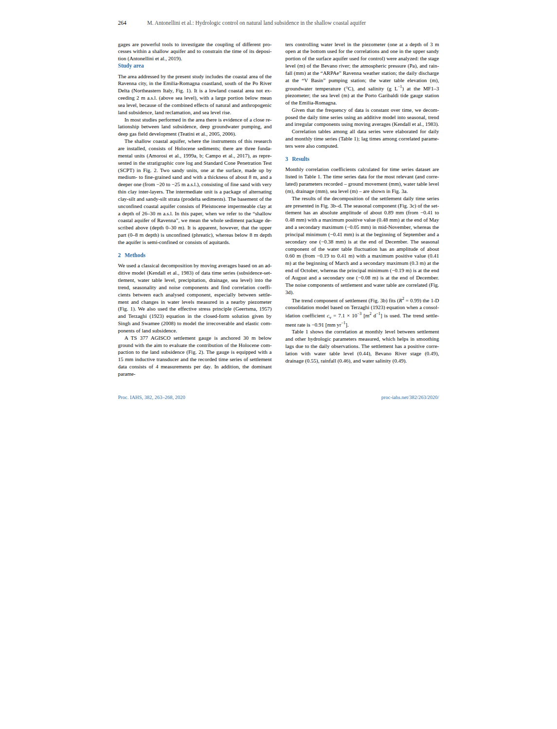264
M. Antonellini et al.: Hydrologic control on natural land subsidence in the shallow coastal aquifer
gages are powerful tools to investigate the coupling of different processes within a shallow aquifer and to constrain the time of its deposition (Antonellini et al., 2019).
Study area
The area addressed by the present study includes the coastal area of the Ravenna city, in the Emilia-Romagna coastland, south of the Po River Delta (Northeastern Italy, Fig. 1). It is a lowland coastal area not exceeding 2 m a.s.l. (above sea level), with a large portion below mean sea level, because of the combined effects of natural and anthropogenic land subsidence, land reclamation, and sea level rise.
In most studies performed in the area there is evidence of a close relationship between land subsidence, deep groundwater pumping, and deep gas field development (Teatini et al., 2005, 2006).
The shallow coastal aquifer, where the instruments of this research are installed, consists of Holocene sediments; there are three fundamental units (Amorosi et al., 1999a, b; Campo et al., 2017), as represented in the stratigraphic core log and Standard Cone Penetration Test (SCPT) in Fig. 2. Two sandy units, one at the surface, made up by medium- to fine-grained sand and with a thickness of about 8 m, and a deeper one (from −20 to −25 m a.s.l.), consisting of fine sand with very thin clay inter-layers. The intermediate unit is a package of alternating clay-silt and sandy-silt strata (prodelta sediments). The basement of the unconfined coastal aquifer consists of Pleistocene impermeable clay at a depth of 26–30 m a.s.l. In this paper, when we refer to the “shallow coastal aquifer of Ravenna”, we mean the whole sediment package described above (depth 0–30 m). It is apparent, however, that the upper part (0–8 m depth) is unconfined (phreatic), whereas below 8 m depth the aquifer is semi-confined or consists of aquitards.
2 Methods
We used a classical decomposition by moving averages based on an additive model (Kendall et al., 1983) of data time series (subsidence-settlement, water table level, precipitation, drainage, sea level) into the trend, seasonality and noise components and find correlation coefficients between each analysed component, especially between settlement and changes in water levels measured in a nearby piezometer (Fig. 1). We also used the effective stress principle (Geertsma, 1957) and Terzaghi (1923) equation in the closed-form solution given by Singh and Swamee (2008) to model the irrecoverable and elastic components of land subsidence.
A TS 377 AGISCO settlement gauge is anchored 30 m below ground with the aim to evaluate the contribution of the Holocene compaction to the land subsidence (Fig. 2). The gauge is equipped with a 15 mm inductive transducer and the recorded time series of settlement data consists of 4 measurements per day. In addition, the dominant parame-
ters controlling water level in the piezometer (one at a depth of 3 m open at the bottom used for the correlations and one in the upper sandy portion of the surface aquifer used for control) were analyzed: the stage level (m) of the Bevano river; the atmospheric pressure (Pa), and rainfall (mm) at the “ARPAe” Ravenna weather station; the daily discharge at the “V Basin” pumping station; the water table elevation (m), groundwater temperature (°C), and salinity (g L−1) at the MF1–3 piezometer; the sea level (m) at the Porto Garibaldi tide gauge station of the Emilia-Romagna.
Given that the frequency of data is constant over time, we decomposed the daily time series using an additive model into seasonal, trend and irregular components using moving averages (Kendall et al., 1983).
Correlation tables among all data series were elaborated for daily and monthly time series (Table 1); lag times among correlated parameters were also computed.
3 Results
Monthly correlation coefficients calculated for time series dataset are listed in Table 1. The time series data for the most relevant (and correlated) parameters recorded – ground movement (mm), water table level (m), drainage (mm), sea level (m) – are shown in Fig. 3a.
The results of the decomposition of the settlement daily time series are presented in Fig. 3b–d. The seasonal component (Fig. 3c) of the settlement has an absolute amplitude of about 0.89 mm (from −0.41 to 0.48 mm) with a maximum positive value (0.48 mm) at the end of May and a secondary maximum (−0.05 mm) in mid-November, whereas the principal minimum (−0.41 mm) is at the beginning of September and a secondary one (−0.38 mm) is at the end of December. The seasonal component of the water table fluctuation has an amplitude of about 0.60 m (from −0.19 to 0.41 m) with a maximum positive value (0.41 m) at the beginning of March and a secondary maximum (0.3 m) at the end of October, whereas the principal minimum (−0.19 m) is at the end of August and a secondary one (−0.08 m) is at the end of December. The noise components of settlement and water table are correlated (Fig. 3d).
The trend component of settlement (Fig. 3b) fits (R2 = 0.99) the 1-D consolidation model based on Terzaghi (1923) equation when a consolidation coefficient cv = 7.1 × 10−3 [m2 d−1] is used. The trend settlement rate is −0.91 [mm yr−1].
Table 1 shows the correlation at monthly level between settlement and other hydrologic parameters measured, which helps in smoothing lags due to the daily observations. The settlement has a positive correlation with water table level (0.44), Bevano River stage (0.49), drainage (0.55), rainfall (0.46), and water salinity (0.49).
Proc. IAHS, 382, 263–268, 2020
proc-iahs.net/382/263/2020/